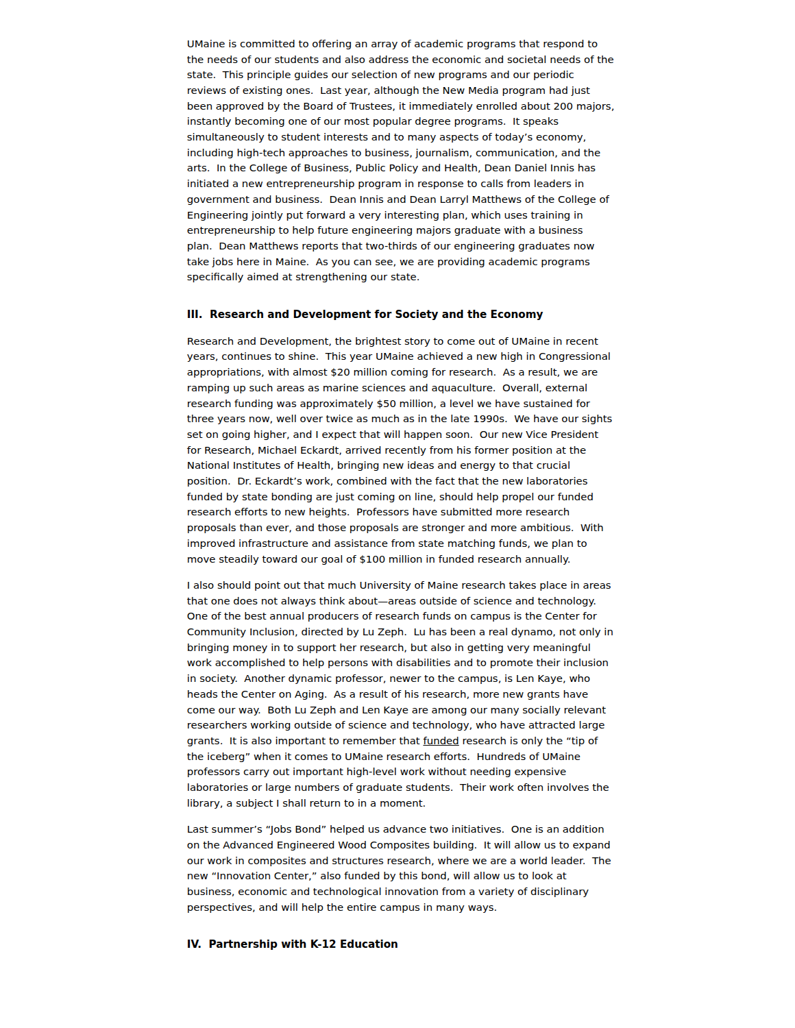UMaine is committed to offering an array of academic programs that respond to the needs of our students and also address the economic and societal needs of the state. This principle guides our selection of new programs and our periodic reviews of existing ones. Last year, although the New Media program had just been approved by the Board of Trustees, it immediately enrolled about 200 majors, instantly becoming one of our most popular degree programs. It speaks simultaneously to student interests and to many aspects of today’s economy, including high-tech approaches to business, journalism, communication, and the arts. In the College of Business, Public Policy and Health, Dean Daniel Innis has initiated a new entrepreneurship program in response to calls from leaders in government and business. Dean Innis and Dean Larryl Matthews of the College of Engineering jointly put forward a very interesting plan, which uses training in entrepreneurship to help future engineering majors graduate with a business plan. Dean Matthews reports that two-thirds of our engineering graduates now take jobs here in Maine. As you can see, we are providing academic programs specifically aimed at strengthening our state.
III. Research and Development for Society and the Economy
Research and Development, the brightest story to come out of UMaine in recent years, continues to shine. This year UMaine achieved a new high in Congressional appropriations, with almost $20 million coming for research. As a result, we are ramping up such areas as marine sciences and aquaculture. Overall, external research funding was approximately $50 million, a level we have sustained for three years now, well over twice as much as in the late 1990s. We have our sights set on going higher, and I expect that will happen soon. Our new Vice President for Research, Michael Eckardt, arrived recently from his former position at the National Institutes of Health, bringing new ideas and energy to that crucial position. Dr. Eckardt’s work, combined with the fact that the new laboratories funded by state bonding are just coming on line, should help propel our funded research efforts to new heights. Professors have submitted more research proposals than ever, and those proposals are stronger and more ambitious. With improved infrastructure and assistance from state matching funds, we plan to move steadily toward our goal of $100 million in funded research annually.
I also should point out that much University of Maine research takes place in areas that one does not always think about—areas outside of science and technology. One of the best annual producers of research funds on campus is the Center for Community Inclusion, directed by Lu Zeph. Lu has been a real dynamo, not only in bringing money in to support her research, but also in getting very meaningful work accomplished to help persons with disabilities and to promote their inclusion in society. Another dynamic professor, newer to the campus, is Len Kaye, who heads the Center on Aging. As a result of his research, more new grants have come our way. Both Lu Zeph and Len Kaye are among our many socially relevant researchers working outside of science and technology, who have attracted large grants. It is also important to remember that funded research is only the “tip of the iceberg” when it comes to UMaine research efforts. Hundreds of UMaine professors carry out important high-level work without needing expensive laboratories or large numbers of graduate students. Their work often involves the library, a subject I shall return to in a moment.
Last summer’s “Jobs Bond” helped us advance two initiatives. One is an addition on the Advanced Engineered Wood Composites building. It will allow us to expand our work in composites and structures research, where we are a world leader. The new “Innovation Center,” also funded by this bond, will allow us to look at business, economic and technological innovation from a variety of disciplinary perspectives, and will help the entire campus in many ways.
IV. Partnership with K-12 Education